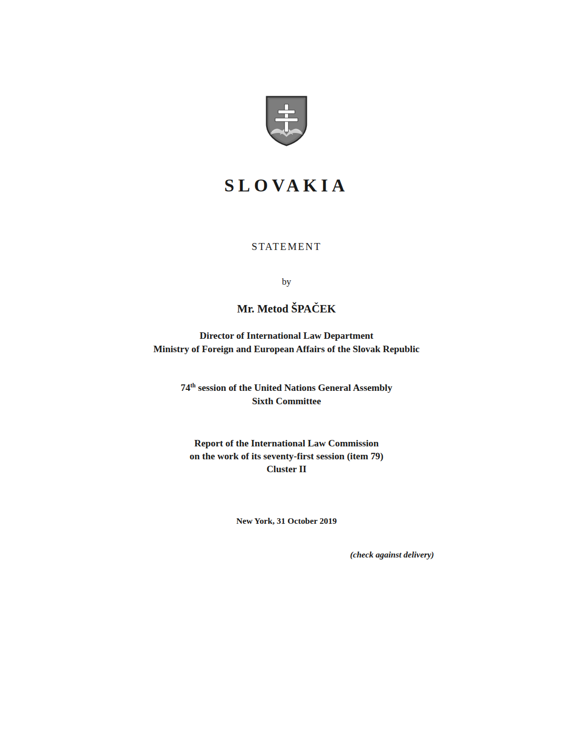SLOVAKIA
STATEMENT
by
Mr. Metod ŠPAČEK
Director of International Law Department
Ministry of Foreign and European Affairs of the Slovak Republic
74th session of the United Nations General Assembly
Sixth Committee
Report of the International Law Commission
on the work of its seventy-first session (item 79)
Cluster II
New York, 31 October 2019
(check against delivery)